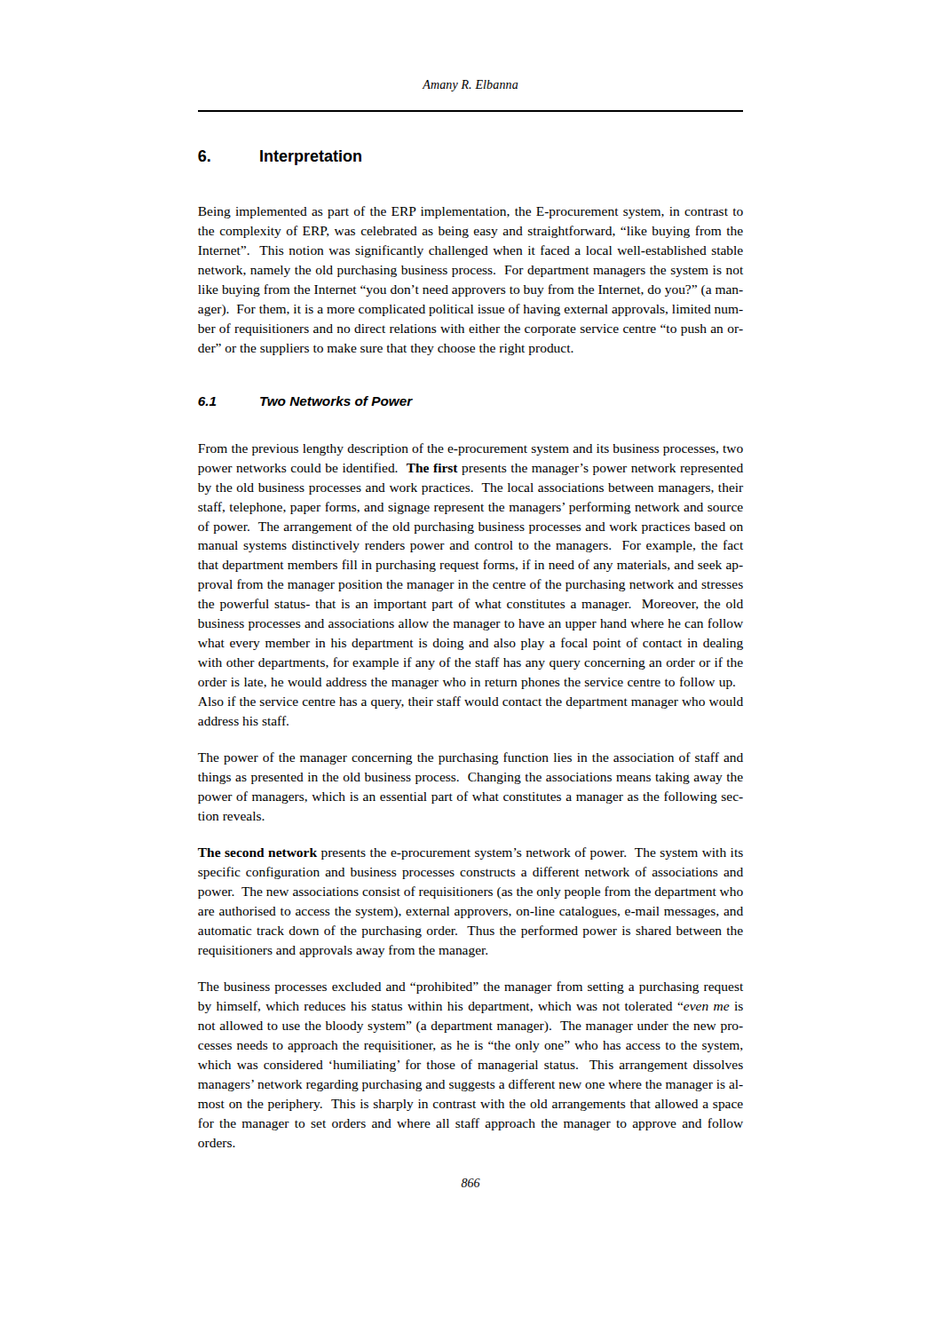Amany R. Elbanna
6. Interpretation
Being implemented as part of the ERP implementation, the E-procurement system, in contrast to the complexity of ERP, was celebrated as being easy and straightforward, “like buying from the Internet”. This notion was significantly challenged when it faced a local well-established stable network, namely the old purchasing business process. For department managers the system is not like buying from the Internet “you don’t need approvers to buy from the Internet, do you?” (a manager). For them, it is a more complicated political issue of having external approvals, limited number of requisitioners and no direct relations with either the corporate service centre “to push an order” or the suppliers to make sure that they choose the right product.
6.1 Two Networks of Power
From the previous lengthy description of the e-procurement system and its business processes, two power networks could be identified. The first presents the manager’s power network represented by the old business processes and work practices. The local associations between managers, their staff, telephone, paper forms, and signage represent the managers’ performing network and source of power. The arrangement of the old purchasing business processes and work practices based on manual systems distinctively renders power and control to the managers. For example, the fact that department members fill in purchasing request forms, if in need of any materials, and seek approval from the manager position the manager in the centre of the purchasing network and stresses the powerful status- that is an important part of what constitutes a manager. Moreover, the old business processes and associations allow the manager to have an upper hand where he can follow what every member in his department is doing and also play a focal point of contact in dealing with other departments, for example if any of the staff has any query concerning an order or if the order is late, he would address the manager who in return phones the service centre to follow up. Also if the service centre has a query, their staff would contact the department manager who would address his staff.
The power of the manager concerning the purchasing function lies in the association of staff and things as presented in the old business process. Changing the associations means taking away the power of managers, which is an essential part of what constitutes a manager as the following section reveals.
The second network presents the e-procurement system’s network of power. The system with its specific configuration and business processes constructs a different network of associations and power. The new associations consist of requisitioners (as the only people from the department who are authorised to access the system), external approvers, on-line catalogues, e-mail messages, and automatic track down of the purchasing order. Thus the performed power is shared between the requisitioners and approvals away from the manager.
The business processes excluded and “prohibited” the manager from setting a purchasing request by himself, which reduces his status within his department, which was not tolerated “even me is not allowed to use the bloody system” (a department manager). The manager under the new processes needs to approach the requisitioner, as he is “the only one” who has access to the system, which was considered ‘humiliating’ for those of managerial status. This arrangement dissolves managers’ network regarding purchasing and suggests a different new one where the manager is almost on the periphery. This is sharply in contrast with the old arrangements that allowed a space for the manager to set orders and where all staff approach the manager to approve and follow orders.
866